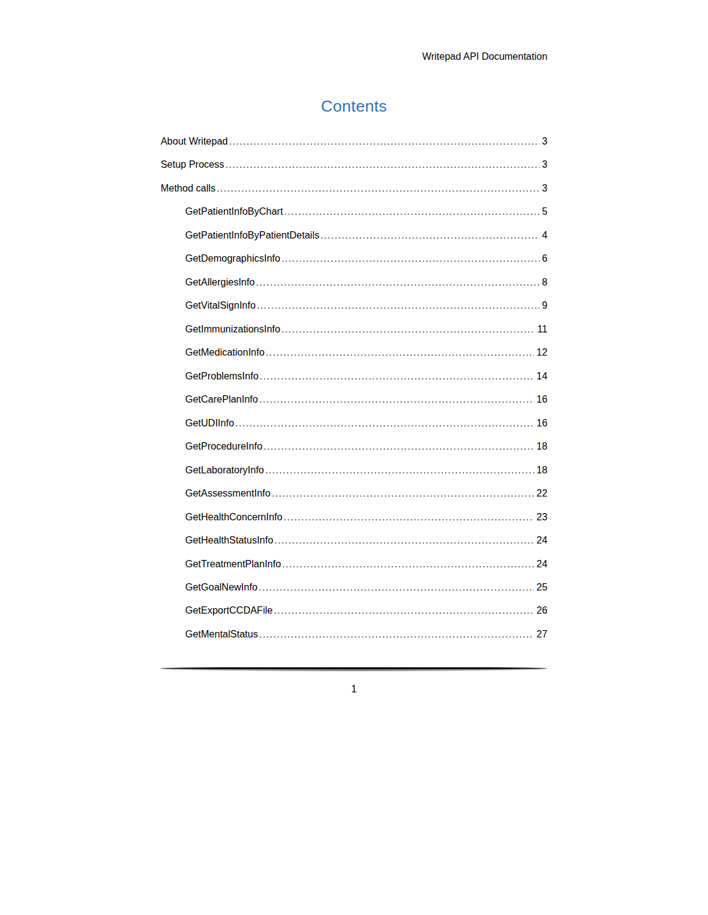Writepad API Documentation
Contents
About Writepad ........................................................................................................................... 3
Setup Process ............................................................................................................................. 3
Method calls ............................................................................................................................... 3
GetPatientInfoByChart ............................................................................................................. 5
GetPatientInfoByPatientDetails ............................................................................................. 4
GetDemographicsInfo .............................................................................................................. 6
GetAllergiesInfo ....................................................................................................................... 8
GetVitalSignInfo ....................................................................................................................... 9
GetImmunizationsInfo ............................................................................................................ 11
GetMedicationInfo .................................................................................................................. 12
GetProblemsInfo ..................................................................................................................... 14
GetCarePlanInfo ..................................................................................................................... 16
GetUDIInfo .............................................................................................................................. 16
GetProcedureInfo ................................................................................................................... 18
GetLaboratoryInfo .................................................................................................................. 18
GetAssessmentInfo ................................................................................................................. 22
GetHealthConcernInfo ............................................................................................................ 23
GetHealthStatusInfo ............................................................................................................... 24
GetTreatmentPlanInfo ............................................................................................................ 24
GetGoalNewInfo ..................................................................................................................... 25
GetExportCCDAFile ................................................................................................................. 26
GetMentalStatus ..................................................................................................................... 27
1